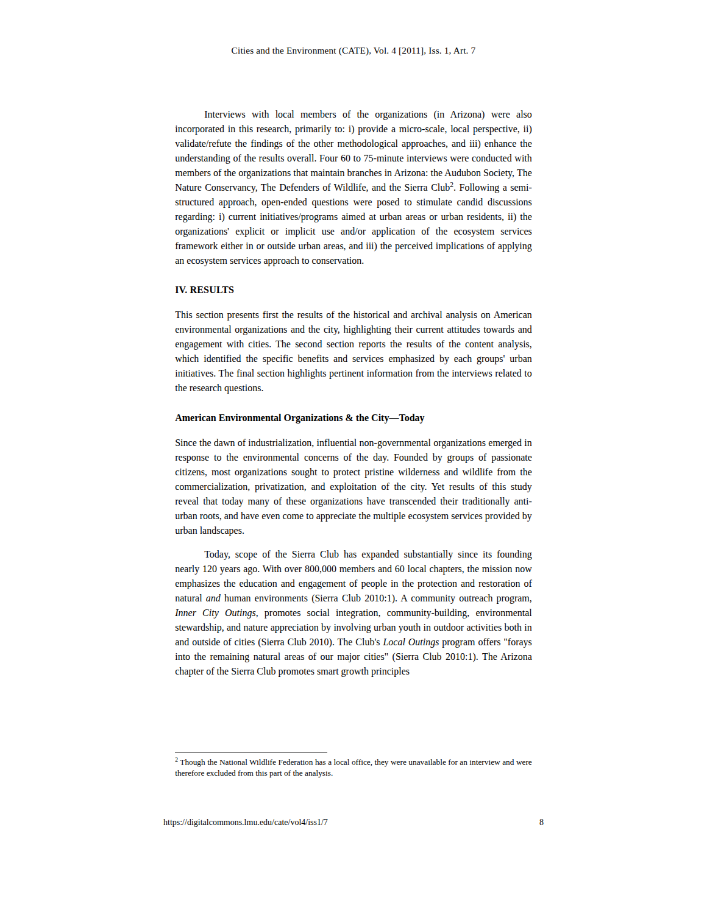Cities and the Environment (CATE), Vol. 4 [2011], Iss. 1, Art. 7
Interviews with local members of the organizations (in Arizona) were also incorporated in this research, primarily to: i) provide a micro-scale, local perspective, ii) validate/refute the findings of the other methodological approaches, and iii) enhance the understanding of the results overall. Four 60 to 75-minute interviews were conducted with members of the organizations that maintain branches in Arizona: the Audubon Society, The Nature Conservancy, The Defenders of Wildlife, and the Sierra Club2. Following a semi-structured approach, open-ended questions were posed to stimulate candid discussions regarding: i) current initiatives/programs aimed at urban areas or urban residents, ii) the organizations' explicit or implicit use and/or application of the ecosystem services framework either in or outside urban areas, and iii) the perceived implications of applying an ecosystem services approach to conservation.
IV. RESULTS
This section presents first the results of the historical and archival analysis on American environmental organizations and the city, highlighting their current attitudes towards and engagement with cities. The second section reports the results of the content analysis, which identified the specific benefits and services emphasized by each groups' urban initiatives. The final section highlights pertinent information from the interviews related to the research questions.
American Environmental Organizations & the City—Today
Since the dawn of industrialization, influential non-governmental organizations emerged in response to the environmental concerns of the day. Founded by groups of passionate citizens, most organizations sought to protect pristine wilderness and wildlife from the commercialization, privatization, and exploitation of the city. Yet results of this study reveal that today many of these organizations have transcended their traditionally anti-urban roots, and have even come to appreciate the multiple ecosystem services provided by urban landscapes.
Today, scope of the Sierra Club has expanded substantially since its founding nearly 120 years ago. With over 800,000 members and 60 local chapters, the mission now emphasizes the education and engagement of people in the protection and restoration of natural and human environments (Sierra Club 2010:1). A community outreach program, Inner City Outings, promotes social integration, community-building, environmental stewardship, and nature appreciation by involving urban youth in outdoor activities both in and outside of cities (Sierra Club 2010). The Club's Local Outings program offers "forays into the remaining natural areas of our major cities" (Sierra Club 2010:1). The Arizona chapter of the Sierra Club promotes smart growth principles
2 Though the National Wildlife Federation has a local office, they were unavailable for an interview and were therefore excluded from this part of the analysis.
https://digitalcommons.lmu.edu/cate/vol4/iss1/7
8